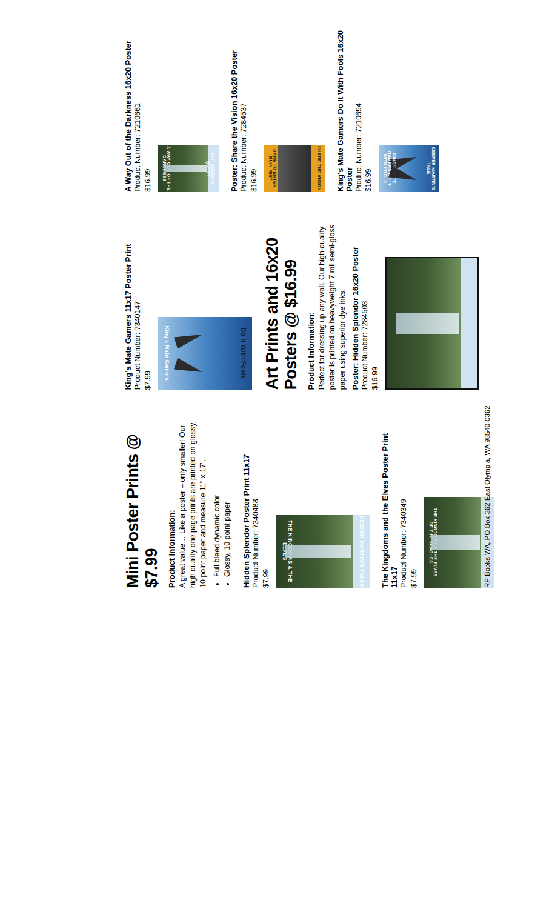Mini Poster Prints @ $7.99
Product Information:
A great value… Like a poster – only smaller! Our high quality one page prints are printed on glossy, 10 point paper and measure 11" x 17".
Full bleed dynamic color
Glossy, 10 point paper
Hidden Splendor Poster Print 11x17
Product Number: 7340488
$7.99
KEEPER MARTIN'S TALES
THE KINGDOMS & THE ELVES
The Kingdoms and the Elves Poster Print 11x17
Product Number: 7340349
$7.99
Keeper Martin's Tales
THE KINGDOMS & THE ELVES
OF THE REACHES
King's Mate Gamers 11x17 Poster Print
Product Number: 7340147
$7.99
Do It With Fools
King's Mate Gamers
Art Prints and 16x20 Posters @ $16.99
Product Information:
Perfect for dressing up any wall. Our high-quality poster is printed on heavyweight 7 mil semi-gloss paper using superior dye inks.
Poster: Hidden Splendor 16x20 Poster
Product Number: 7284503
$16.99
A Way Out of the Darkness 16x20 Poster
Product Number: 7210661
$16.99
ELF QUEEN'S QUEST
A WAY OUT OF THE DARKNESS
Poster: Share the Vision 16x20 Poster
Product Number: 7284537
$16.99
SHARE THE VISION
DARE TO ENTER RUIN MIST
King's Mate Gamers Do It With Fools 16x20 Poster
Product Number: 7210694
$16.99
KEEPER MARTIN'S TALE
KING'S MATE GAMERS DO IT WITH FOOLS
RP Books WA, PO Box 362 East Olympia, WA 98540-0362